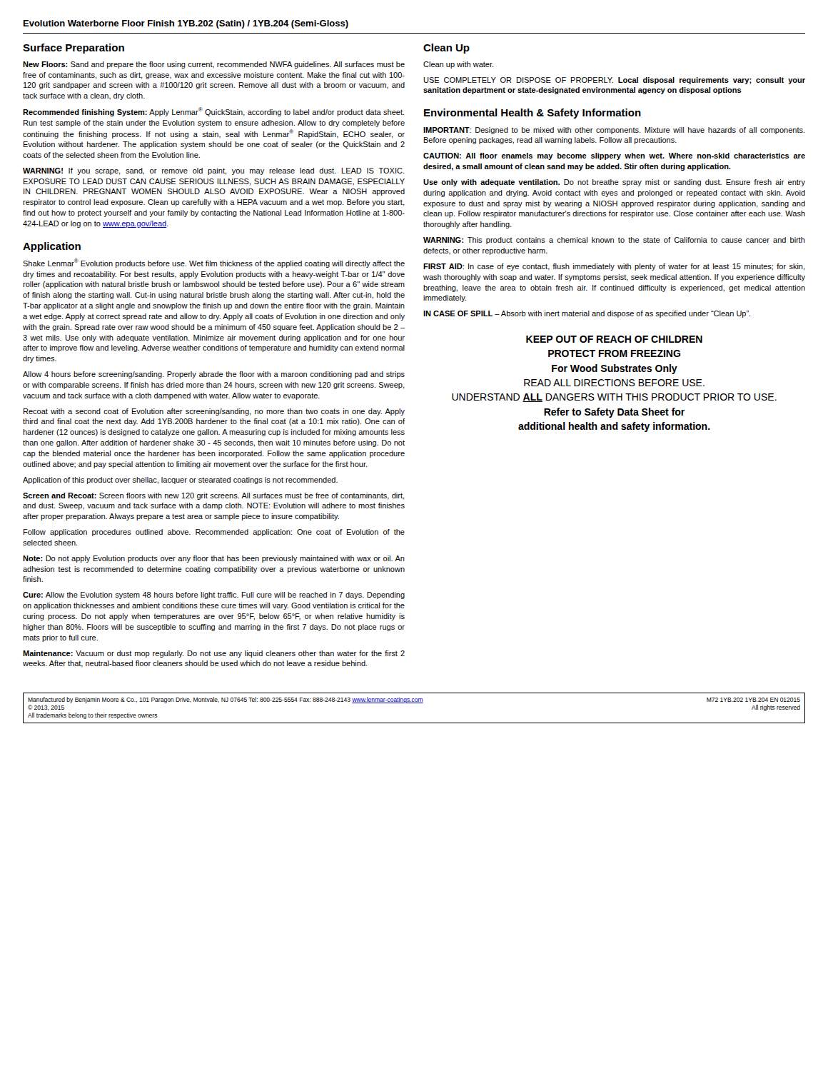Evolution Waterborne Floor Finish 1YB.202 (Satin) / 1YB.204 (Semi-Gloss)
Surface Preparation
New Floors: Sand and prepare the floor using current, recommended NWFA guidelines. All surfaces must be free of contaminants, such as dirt, grease, wax and excessive moisture content. Make the final cut with 100-120 grit sandpaper and screen with a #100/120 grit screen. Remove all dust with a broom or vacuum, and tack surface with a clean, dry cloth.
Recommended finishing System: Apply Lenmar® QuickStain, according to label and/or product data sheet. Run test sample of the stain under the Evolution system to ensure adhesion. Allow to dry completely before continuing the finishing process. If not using a stain, seal with Lenmar® RapidStain, ECHO sealer, or Evolution without hardener. The application system should be one coat of sealer (or the QuickStain and 2 coats of the selected sheen from the Evolution line.
WARNING! If you scrape, sand, or remove old paint, you may release lead dust. LEAD IS TOXIC. EXPOSURE TO LEAD DUST CAN CAUSE SERIOUS ILLNESS, SUCH AS BRAIN DAMAGE, ESPECIALLY IN CHILDREN. PREGNANT WOMEN SHOULD ALSO AVOID EXPOSURE. Wear a NIOSH approved respirator to control lead exposure. Clean up carefully with a HEPA vacuum and a wet mop. Before you start, find out how to protect yourself and your family by contacting the National Lead Information Hotline at 1-800-424-LEAD or log on to www.epa.gov/lead.
Application
Shake Lenmar® Evolution products before use. Wet film thickness of the applied coating will directly affect the dry times and recoatability. For best results, apply Evolution products with a heavy-weight T-bar or 1/4" dove roller (application with natural bristle brush or lambswool should be tested before use). Pour a 6" wide stream of finish along the starting wall. Cut-in using natural bristle brush along the starting wall. After cut-in, hold the T-bar applicator at a slight angle and snowplow the finish up and down the entire floor with the grain. Maintain a wet edge. Apply at correct spread rate and allow to dry. Apply all coats of Evolution in one direction and only with the grain. Spread rate over raw wood should be a minimum of 450 square feet. Application should be 2 – 3 wet mils. Use only with adequate ventilation. Minimize air movement during application and for one hour after to improve flow and leveling. Adverse weather conditions of temperature and humidity can extend normal dry times.
Allow 4 hours before screening/sanding. Properly abrade the floor with a maroon conditioning pad and strips or with comparable screens. If finish has dried more than 24 hours, screen with new 120 grit screens. Sweep, vacuum and tack surface with a cloth dampened with water. Allow water to evaporate.
Recoat with a second coat of Evolution after screening/sanding, no more than two coats in one day. Apply third and final coat the next day. Add 1YB.200B hardener to the final coat (at a 10:1 mix ratio). One can of hardener (12 ounces) is designed to catalyze one gallon. A measuring cup is included for mixing amounts less than one gallon. After addition of hardener shake 30 - 45 seconds, then wait 10 minutes before using. Do not cap the blended material once the hardener has been incorporated. Follow the same application procedure outlined above; and pay special attention to limiting air movement over the surface for the first hour.
Application of this product over shellac, lacquer or stearated coatings is not recommended.
Screen and Recoat: Screen floors with new 120 grit screens. All surfaces must be free of contaminants, dirt, and dust. Sweep, vacuum and tack surface with a damp cloth. NOTE: Evolution will adhere to most finishes after proper preparation. Always prepare a test area or sample piece to insure compatibility.
Follow application procedures outlined above. Recommended application: One coat of Evolution of the selected sheen.
Note: Do not apply Evolution products over any floor that has been previously maintained with wax or oil. An adhesion test is recommended to determine coating compatibility over a previous waterborne or unknown finish.
Cure: Allow the Evolution system 48 hours before light traffic. Full cure will be reached in 7 days. Depending on application thicknesses and ambient conditions these cure times will vary. Good ventilation is critical for the curing process. Do not apply when temperatures are over 95°F, below 65°F, or when relative humidity is higher than 80%. Floors will be susceptible to scuffing and marring in the first 7 days. Do not place rugs or mats prior to full cure.
Maintenance: Vacuum or dust mop regularly. Do not use any liquid cleaners other than water for the first 2 weeks. After that, neutral-based floor cleaners should be used which do not leave a residue behind.
Clean Up
Clean up with water.
USE COMPLETELY OR DISPOSE OF PROPERLY. Local disposal requirements vary; consult your sanitation department or state-designated environmental agency on disposal options
Environmental Health & Safety Information
IMPORTANT: Designed to be mixed with other components. Mixture will have hazards of all components. Before opening packages, read all warning labels. Follow all precautions.
CAUTION: All floor enamels may become slippery when wet. Where non-skid characteristics are desired, a small amount of clean sand may be added. Stir often during application.
Use only with adequate ventilation. Do not breathe spray mist or sanding dust. Ensure fresh air entry during application and drying. Avoid contact with eyes and prolonged or repeated contact with skin. Avoid exposure to dust and spray mist by wearing a NIOSH approved respirator during application, sanding and clean up. Follow respirator manufacturer's directions for respirator use. Close container after each use. Wash thoroughly after handling.
WARNING: This product contains a chemical known to the state of California to cause cancer and birth defects, or other reproductive harm.
FIRST AID: In case of eye contact, flush immediately with plenty of water for at least 15 minutes; for skin, wash thoroughly with soap and water. If symptoms persist, seek medical attention. If you experience difficulty breathing, leave the area to obtain fresh air. If continued difficulty is experienced, get medical attention immediately.
IN CASE OF SPILL – Absorb with inert material and dispose of as specified under “Clean Up”.
KEEP OUT OF REACH OF CHILDREN
PROTECT FROM FREEZING
For Wood Substrates Only
READ ALL DIRECTIONS BEFORE USE.
UNDERSTAND ALL DANGERS WITH THIS PRODUCT PRIOR TO USE.
Refer to Safety Data Sheet for
additional health and safety information.
M72 1YB.202 1YB.204 EN 012015 Manufactured by Benjamin Moore & Co., 101 Paragon Drive, Montvale, NJ 07645 Tel: 800-225-5554 Fax: 888-248-2143 www.lenmar-coatings.com
© 2013, 2015 All rights reserved
All trademarks belong to their respective owners